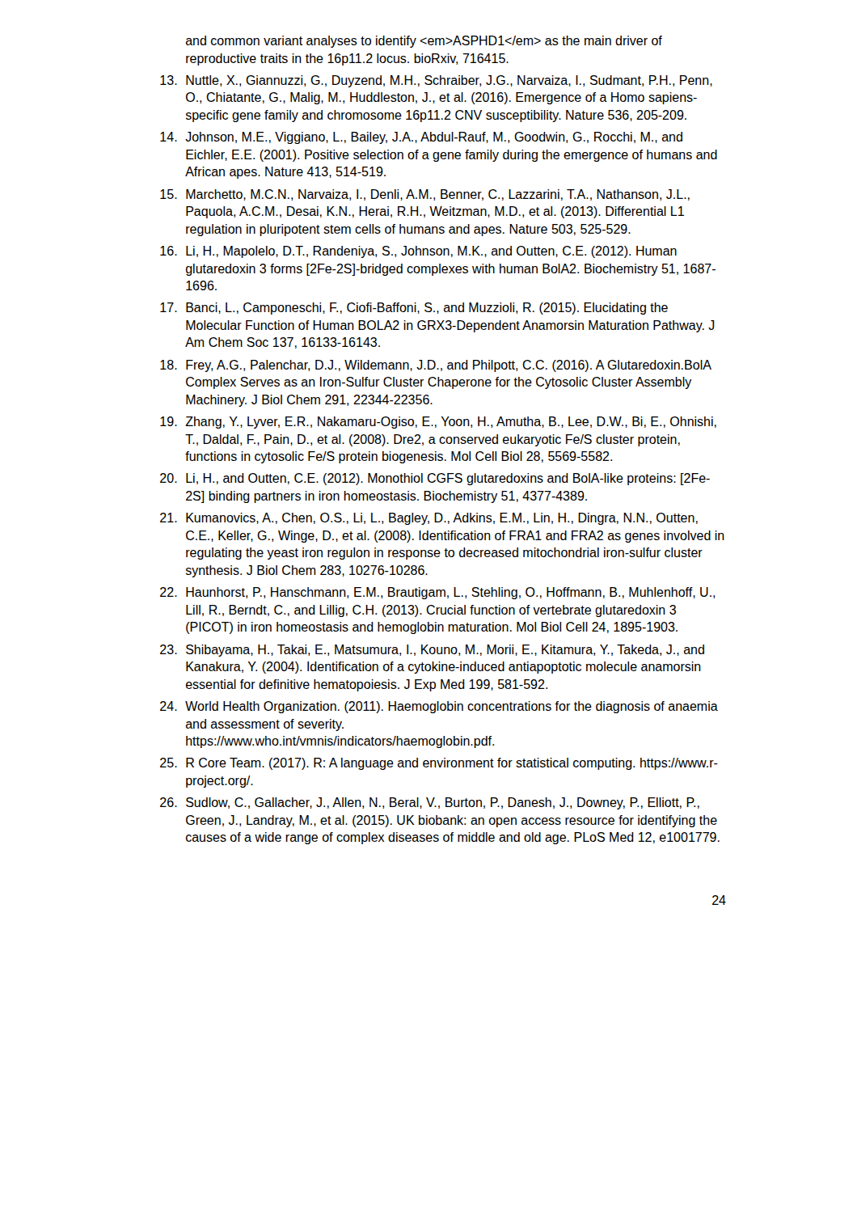and common variant analyses to identify <em>ASPHD1</em> as the main driver of reproductive traits in the 16p11.2 locus. bioRxiv, 716415.
13. Nuttle, X., Giannuzzi, G., Duyzend, M.H., Schraiber, J.G., Narvaiza, I., Sudmant, P.H., Penn, O., Chiatante, G., Malig, M., Huddleston, J., et al. (2016). Emergence of a Homo sapiens-specific gene family and chromosome 16p11.2 CNV susceptibility. Nature 536, 205-209.
14. Johnson, M.E., Viggiano, L., Bailey, J.A., Abdul-Rauf, M., Goodwin, G., Rocchi, M., and Eichler, E.E. (2001). Positive selection of a gene family during the emergence of humans and African apes. Nature 413, 514-519.
15. Marchetto, M.C.N., Narvaiza, I., Denli, A.M., Benner, C., Lazzarini, T.A., Nathanson, J.L., Paquola, A.C.M., Desai, K.N., Herai, R.H., Weitzman, M.D., et al. (2013). Differential L1 regulation in pluripotent stem cells of humans and apes. Nature 503, 525-529.
16. Li, H., Mapolelo, D.T., Randeniya, S., Johnson, M.K., and Outten, C.E. (2012). Human glutaredoxin 3 forms [2Fe-2S]-bridged complexes with human BolA2. Biochemistry 51, 1687-1696.
17. Banci, L., Camponeschi, F., Ciofi-Baffoni, S., and Muzzioli, R. (2015). Elucidating the Molecular Function of Human BOLA2 in GRX3-Dependent Anamorsin Maturation Pathway. J Am Chem Soc 137, 16133-16143.
18. Frey, A.G., Palenchar, D.J., Wildemann, J.D., and Philpott, C.C. (2016). A Glutaredoxin.BolA Complex Serves as an Iron-Sulfur Cluster Chaperone for the Cytosolic Cluster Assembly Machinery. J Biol Chem 291, 22344-22356.
19. Zhang, Y., Lyver, E.R., Nakamaru-Ogiso, E., Yoon, H., Amutha, B., Lee, D.W., Bi, E., Ohnishi, T., Daldal, F., Pain, D., et al. (2008). Dre2, a conserved eukaryotic Fe/S cluster protein, functions in cytosolic Fe/S protein biogenesis. Mol Cell Biol 28, 5569-5582.
20. Li, H., and Outten, C.E. (2012). Monothiol CGFS glutaredoxins and BolA-like proteins: [2Fe-2S] binding partners in iron homeostasis. Biochemistry 51, 4377-4389.
21. Kumanovics, A., Chen, O.S., Li, L., Bagley, D., Adkins, E.M., Lin, H., Dingra, N.N., Outten, C.E., Keller, G., Winge, D., et al. (2008). Identification of FRA1 and FRA2 as genes involved in regulating the yeast iron regulon in response to decreased mitochondrial iron-sulfur cluster synthesis. J Biol Chem 283, 10276-10286.
22. Haunhorst, P., Hanschmann, E.M., Brautigam, L., Stehling, O., Hoffmann, B., Muhlenhoff, U., Lill, R., Berndt, C., and Lillig, C.H. (2013). Crucial function of vertebrate glutaredoxin 3 (PICOT) in iron homeostasis and hemoglobin maturation. Mol Biol Cell 24, 1895-1903.
23. Shibayama, H., Takai, E., Matsumura, I., Kouno, M., Morii, E., Kitamura, Y., Takeda, J., and Kanakura, Y. (2004). Identification of a cytokine-induced antiapoptotic molecule anamorsin essential for definitive hematopoiesis. J Exp Med 199, 581-592.
24. World Health Organization. (2011). Haemoglobin concentrations for the diagnosis of anaemia and assessment of severity.
https://www.who.int/vmnis/indicators/haemoglobin.pdf.
25. R Core Team. (2017). R: A language and environment for statistical computing. https://www.r-project.org/.
26. Sudlow, C., Gallacher, J., Allen, N., Beral, V., Burton, P., Danesh, J., Downey, P., Elliott, P., Green, J., Landray, M., et al. (2015). UK biobank: an open access resource for identifying the causes of a wide range of complex diseases of middle and old age. PLoS Med 12, e1001779.
24